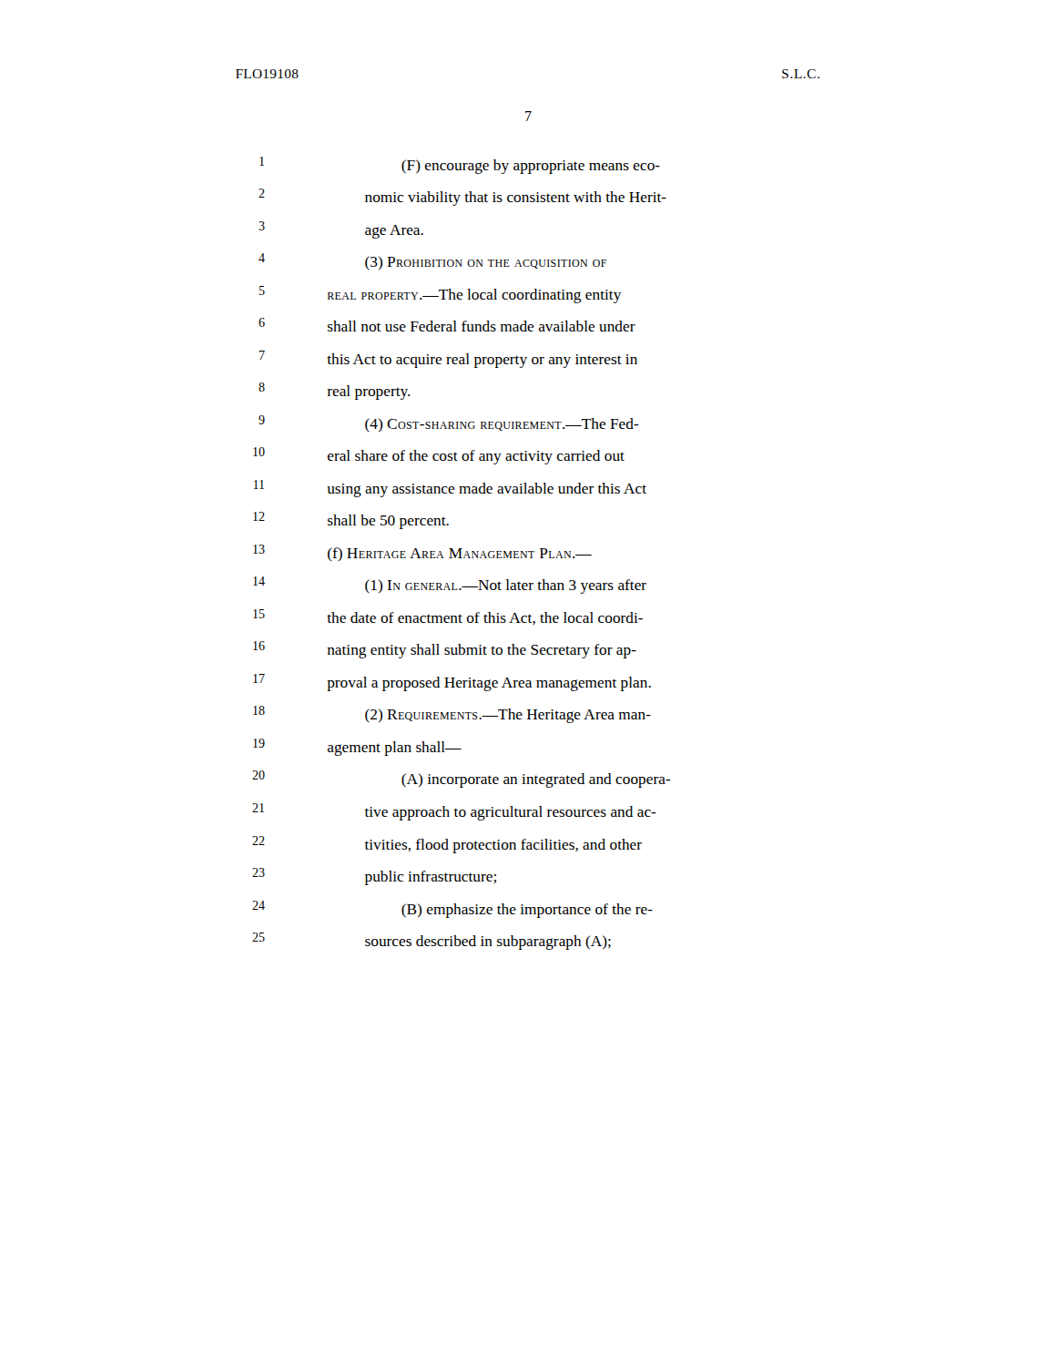FLO19108 S.L.C.
7
(F) encourage by appropriate means eco-
nomic viability that is consistent with the Herit-
age Area.
(3) Prohibition on the acquisition of
real property.—The local coordinating entity
shall not use Federal funds made available under
this Act to acquire real property or any interest in
real property.
(4) Cost-sharing requirement.—The Fed-
eral share of the cost of any activity carried out
using any assistance made available under this Act
shall be 50 percent.
(f) Heritage Area Management Plan.—
(1) In general.—Not later than 3 years after
the date of enactment of this Act, the local coordi-
nating entity shall submit to the Secretary for ap-
proval a proposed Heritage Area management plan.
(2) Requirements.—The Heritage Area man-
agement plan shall—
(A) incorporate an integrated and coopera-
tive approach to agricultural resources and ac-
tivities, flood protection facilities, and other
public infrastructure;
(B) emphasize the importance of the re-
sources described in subparagraph (A);